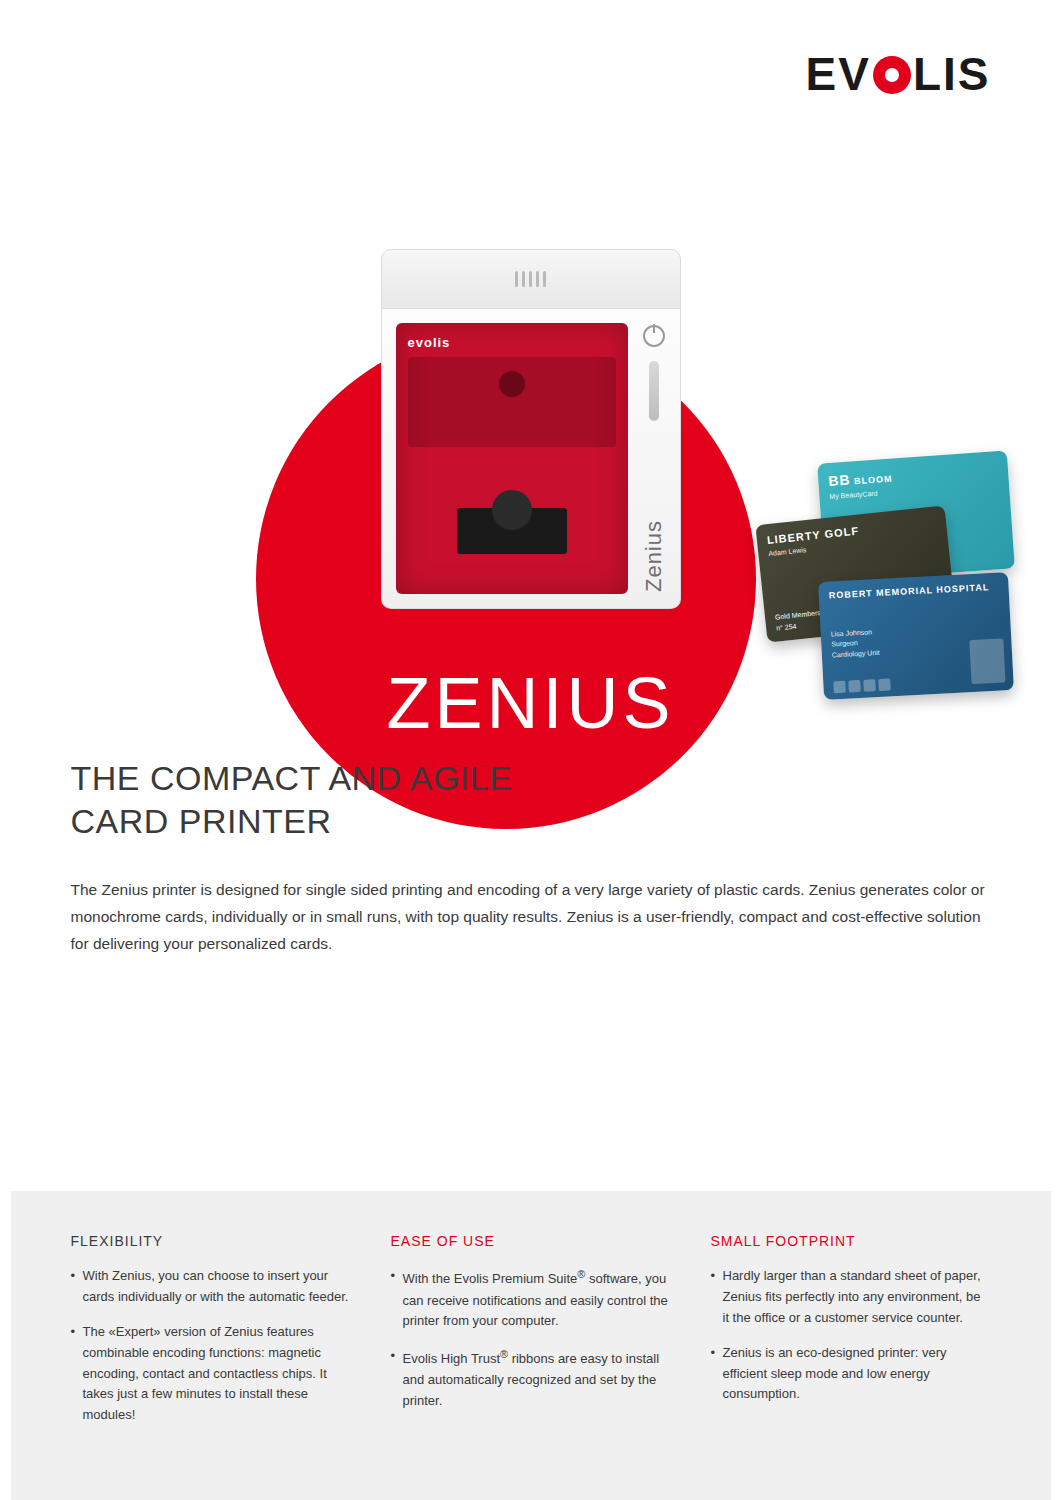EV LIS
evolis
Zenius
ZENIUS
BB BLOOM
My BeautyCard
Lisa Johnson
N° 1955108299
LIBERTY GOLF
Adam Lewis
Gold Membership
n° 254
ROBERT MEMORIAL HOSPITAL
Lisa Johnson
Surgeon
Cardiology Unit
THE COMPACT AND AGILE
CARD PRINTER
The Zenius printer is designed for single sided printing and encoding of a very large variety of plastic cards. Zenius generates color or monochrome cards, individually or in small runs, with top quality results. Zenius is a user-friendly, compact and cost-effective solution for delivering your personalized cards.
Flexibility
With Zenius, you can choose to insert your cards individually or with the automatic feeder.
The «Expert» version of Zenius features combinable encoding functions: magnetic encoding, contact and contactless chips. It takes just a few minutes to install these modules!
Ease of use
With the Evolis Premium Suite® software, you can receive notifications and easily control the printer from your computer.
Evolis High Trust® ribbons are easy to install and automatically recognized and set by the printer.
Small footprint
Hardly larger than a standard sheet of paper, Zenius fits perfectly into any environment, be it the office or a customer service counter.
Zenius is an eco-designed printer: very efficient sleep mode and low energy consumption.